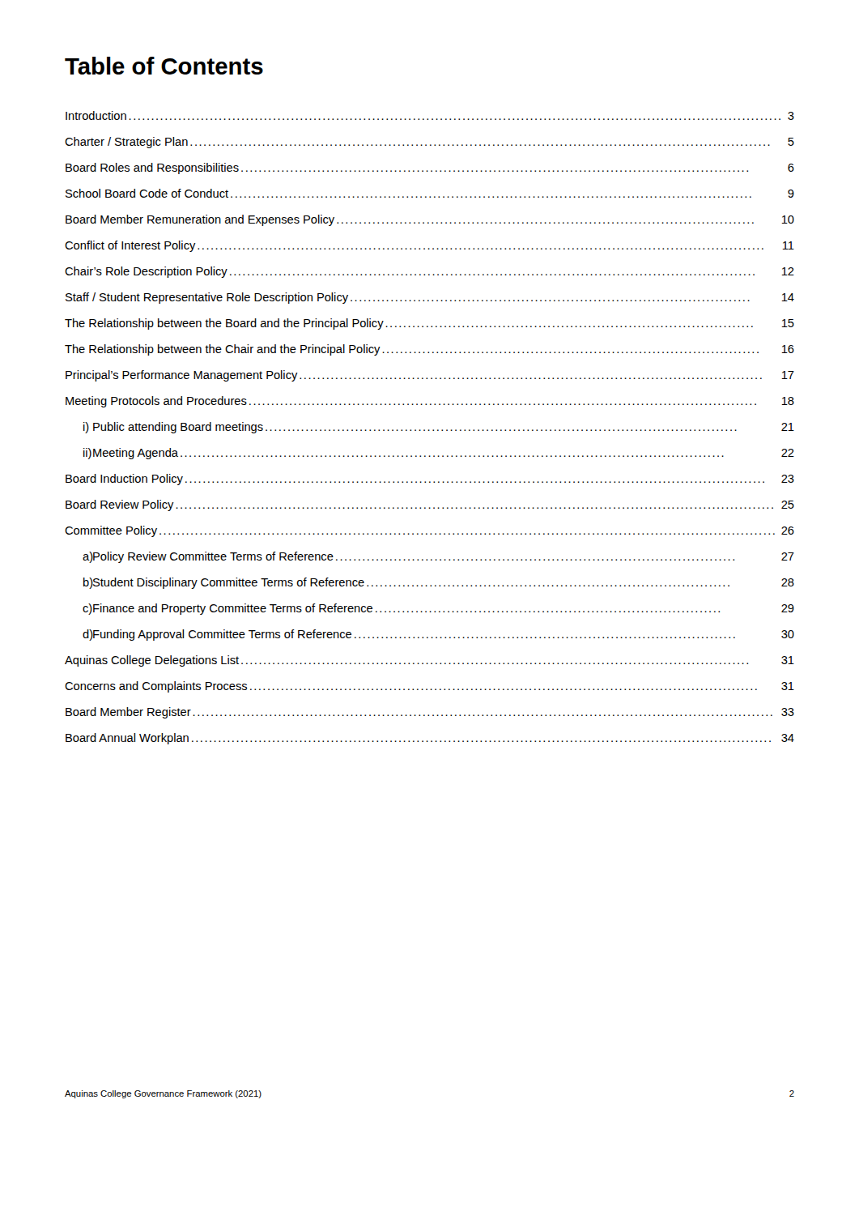Table of Contents
Introduction .................................................................................................................................................. 3
Charter / Strategic Plan ................................................................................................................................. 5
Board Roles and Responsibilities ................................................................................................................. 6
School Board Code of Conduct .................................................................................................................... 9
Board Member Remuneration and Expenses Policy ............................................................................................. 10
Conflict of Interest Policy .............................................................................................................................. 11
Chair’s Role Description Policy ..................................................................................................................... 12
Staff / Student Representative Role Description Policy ......................................................................................... 14
The Relationship between the Board and the Principal Policy .................................................................................. 15
The Relationship between the Chair and the Principal Policy .................................................................................... 16
Principal’s Performance Management Policy ....................................................................................................... 17
Meeting Protocols and Procedures ................................................................................................................. 18
i) Public attending Board meetings ......................................................................................................... 21
ii) Meeting Agenda ......................................................................................................................... 22
Board Induction Policy ................................................................................................................................. 23
Board Review Policy ..................................................................................................................................... 25
Committee Policy ......................................................................................................................................... 26
a) Policy Review Committee Terms of Reference ......................................................................................... 27
b) Student Disciplinary Committee Terms of Reference ................................................................................. 28
c) Finance and Property Committee Terms of Reference ............................................................................. 29
d) Funding Approval Committee Terms of Reference ..................................................................................... 30
Aquinas College Delegations List ................................................................................................................. 31
Concerns and Complaints Process ................................................................................................................. 31
Board Member Register ................................................................................................................................. 33
Board Annual Workplan ................................................................................................................................. 34
Aquinas College Governance Framework (2021) 2